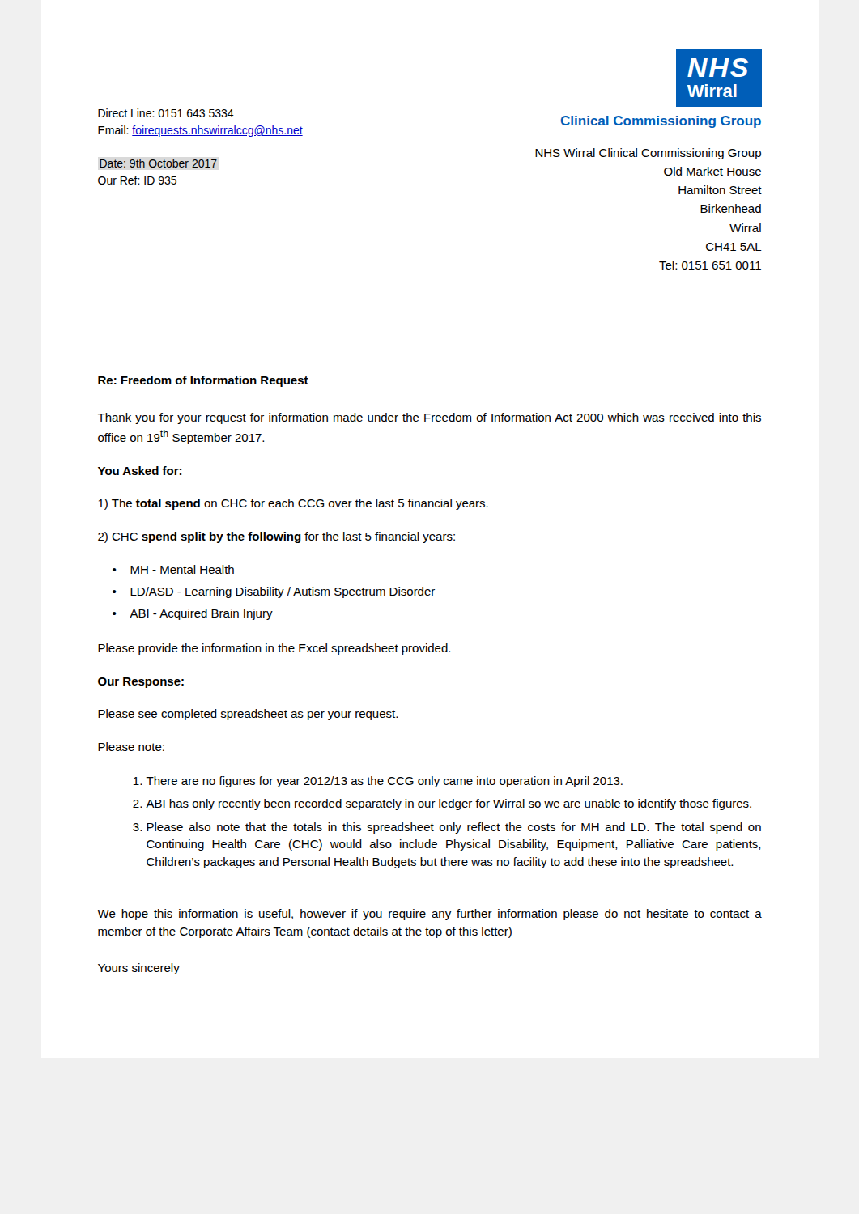Direct Line: 0151 643 5334
Email: foirequests.nhswirralccg@nhs.net
Date: 9th October 2017
Our Ref: ID 935
NHS Wirral
Clinical Commissioning Group
NHS Wirral Clinical Commissioning Group
Old Market House
Hamilton Street
Birkenhead
Wirral
CH41 5AL
Tel: 0151 651 0011
Re: Freedom of Information Request
Thank you for your request for information made under the Freedom of Information Act 2000 which was received into this office on 19th September 2017.
You Asked for:
1) The total spend on CHC for each CCG over the last 5 financial years.
2) CHC spend split by the following for the last 5 financial years:
MH - Mental Health
LD/ASD - Learning Disability / Autism Spectrum Disorder
ABI - Acquired Brain Injury
Please provide the information in the Excel spreadsheet provided.
Our Response:
Please see completed spreadsheet as per your request.
Please note:
There are no figures for year 2012/13 as the CCG only came into operation in April 2013.
ABI has only recently been recorded separately in our ledger for Wirral so we are unable to identify those figures.
Please also note that the totals in this spreadsheet only reflect the costs for MH and LD. The total spend on Continuing Health Care (CHC) would also include Physical Disability, Equipment, Palliative Care patients, Children’s packages and Personal Health Budgets but there was no facility to add these into the spreadsheet.
We hope this information is useful, however if you require any further information please do not hesitate to contact a member of the Corporate Affairs Team (contact details at the top of this letter)
Yours sincerely